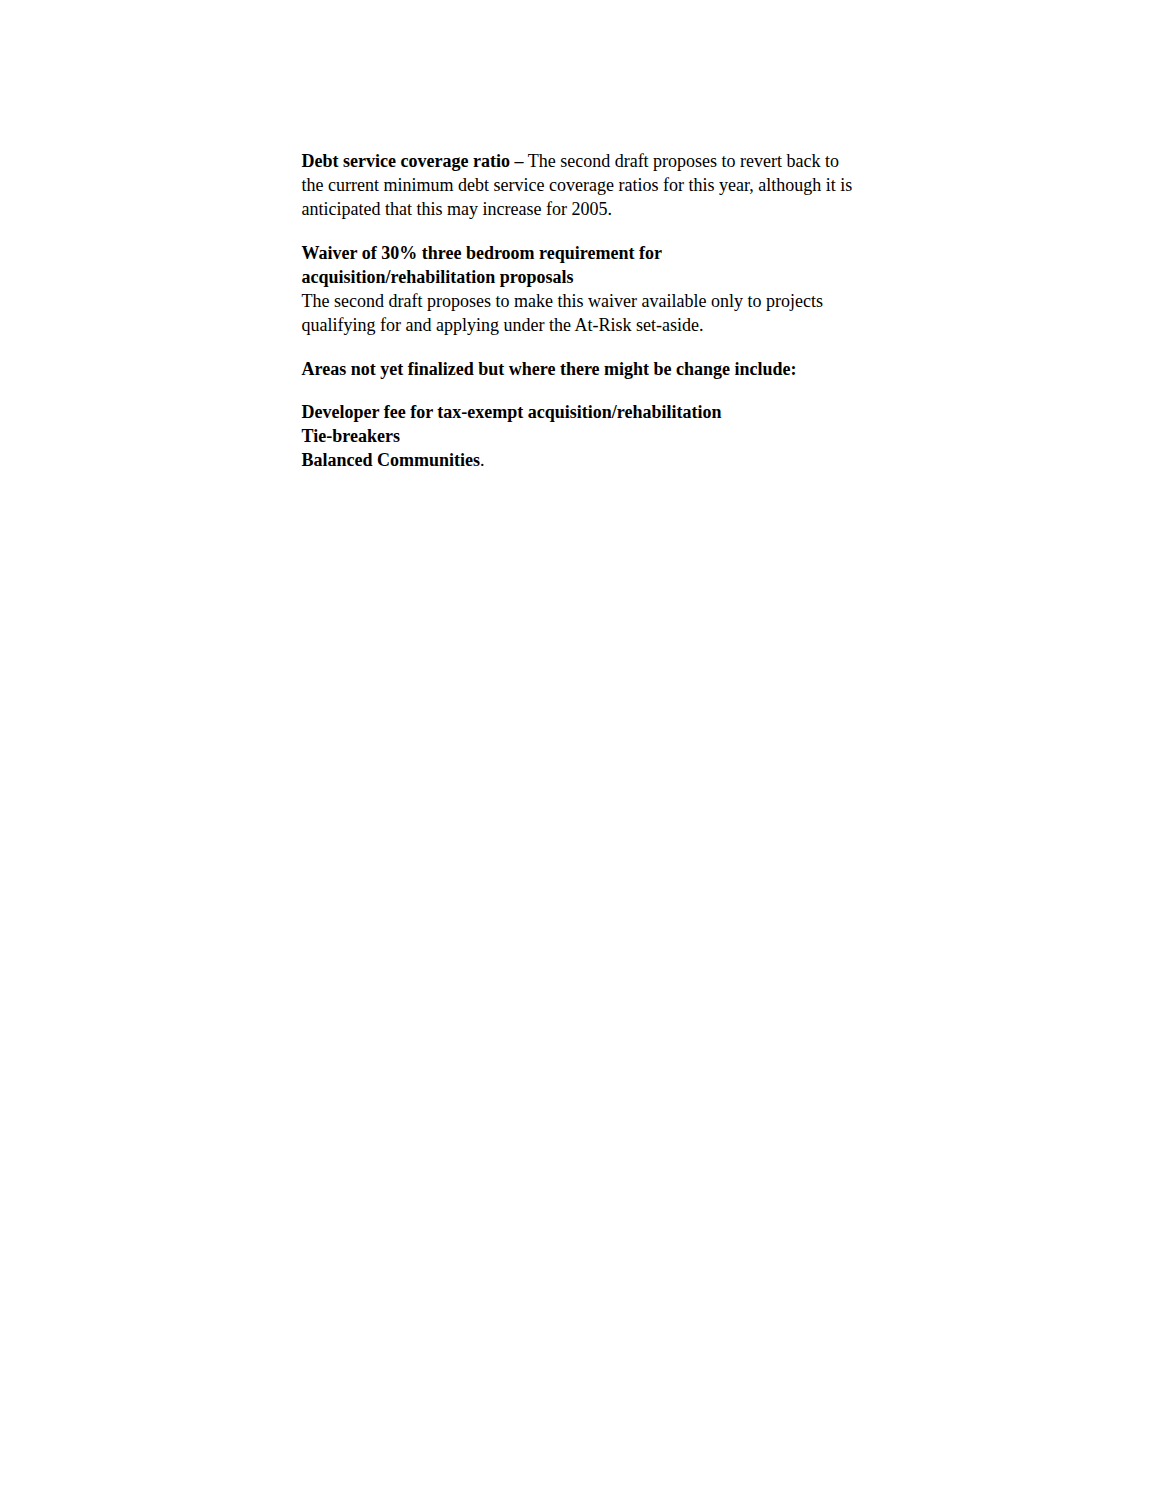Debt service coverage ratio – The second draft proposes to revert back to the current minimum debt service coverage ratios for this year, although it is anticipated that this may increase for 2005.
Waiver of 30% three bedroom requirement for acquisition/rehabilitation proposals
The second draft proposes to make this waiver available only to projects qualifying for and applying under the At-Risk set-aside.
Areas not yet finalized but where there might be change include:
Developer fee for tax-exempt acquisition/rehabilitation
Tie-breakers
Balanced Communities.